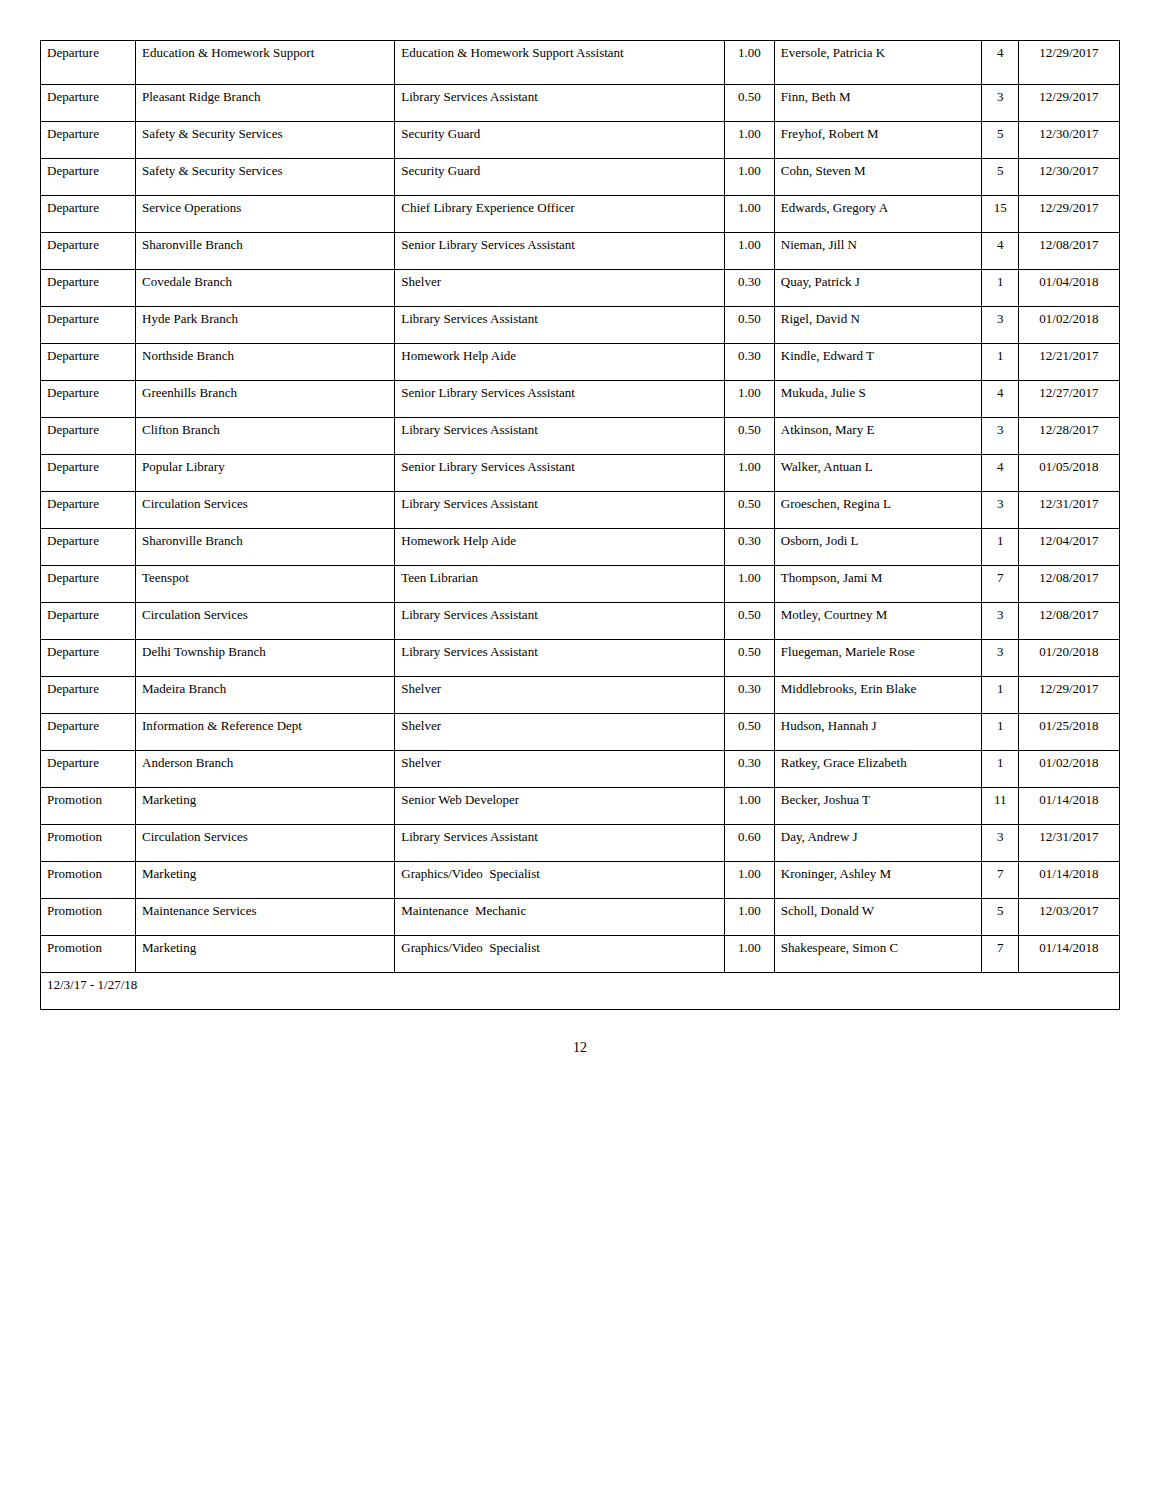| Departure | Education & Homework Support | Education & Homework Support Assistant | 1.00 | Eversole, Patricia K | 4 | 12/29/2017 |
| Departure | Pleasant Ridge Branch | Library Services Assistant | 0.50 | Finn, Beth M | 3 | 12/29/2017 |
| Departure | Safety & Security Services | Security Guard | 1.00 | Freyhof, Robert M | 5 | 12/30/2017 |
| Departure | Safety & Security Services | Security Guard | 1.00 | Cohn, Steven M | 5 | 12/30/2017 |
| Departure | Service Operations | Chief Library Experience Officer | 1.00 | Edwards, Gregory A | 15 | 12/29/2017 |
| Departure | Sharonville Branch | Senior Library Services Assistant | 1.00 | Nieman, Jill N | 4 | 12/08/2017 |
| Departure | Covedale Branch | Shelver | 0.30 | Quay, Patrick J | 1 | 01/04/2018 |
| Departure | Hyde Park Branch | Library Services Assistant | 0.50 | Rigel, David N | 3 | 01/02/2018 |
| Departure | Northside Branch | Homework Help Aide | 0.30 | Kindle, Edward T | 1 | 12/21/2017 |
| Departure | Greenhills Branch | Senior Library Services Assistant | 1.00 | Mukuda, Julie S | 4 | 12/27/2017 |
| Departure | Clifton Branch | Library Services Assistant | 0.50 | Atkinson, Mary E | 3 | 12/28/2017 |
| Departure | Popular Library | Senior Library Services Assistant | 1.00 | Walker, Antuan L | 4 | 01/05/2018 |
| Departure | Circulation Services | Library Services Assistant | 0.50 | Groeschen, Regina L | 3 | 12/31/2017 |
| Departure | Sharonville Branch | Homework Help Aide | 0.30 | Osborn, Jodi L | 1 | 12/04/2017 |
| Departure | Teenspot | Teen Librarian | 1.00 | Thompson, Jami M | 7 | 12/08/2017 |
| Departure | Circulation Services | Library Services Assistant | 0.50 | Motley, Courtney M | 3 | 12/08/2017 |
| Departure | Delhi Township Branch | Library Services Assistant | 0.50 | Fluegeman, Mariele Rose | 3 | 01/20/2018 |
| Departure | Madeira Branch | Shelver | 0.30 | Middlebrooks, Erin Blake | 1 | 12/29/2017 |
| Departure | Information & Reference Dept | Shelver | 0.50 | Hudson, Hannah J | 1 | 01/25/2018 |
| Departure | Anderson Branch | Shelver | 0.30 | Ratkey, Grace Elizabeth | 1 | 01/02/2018 |
| Promotion | Marketing | Senior Web Developer | 1.00 | Becker, Joshua T | 11 | 01/14/2018 |
| Promotion | Circulation Services | Library Services Assistant | 0.60 | Day, Andrew J | 3 | 12/31/2017 |
| Promotion | Marketing | Graphics/Video Specialist | 1.00 | Kroninger, Ashley M | 7 | 01/14/2018 |
| Promotion | Maintenance Services | Maintenance Mechanic | 1.00 | Scholl, Donald W | 5 | 12/03/2017 |
| Promotion | Marketing | Graphics/Video Specialist | 1.00 | Shakespeare, Simon C | 7 | 01/14/2018 |
| 12/3/17 - 1/27/18 |
12